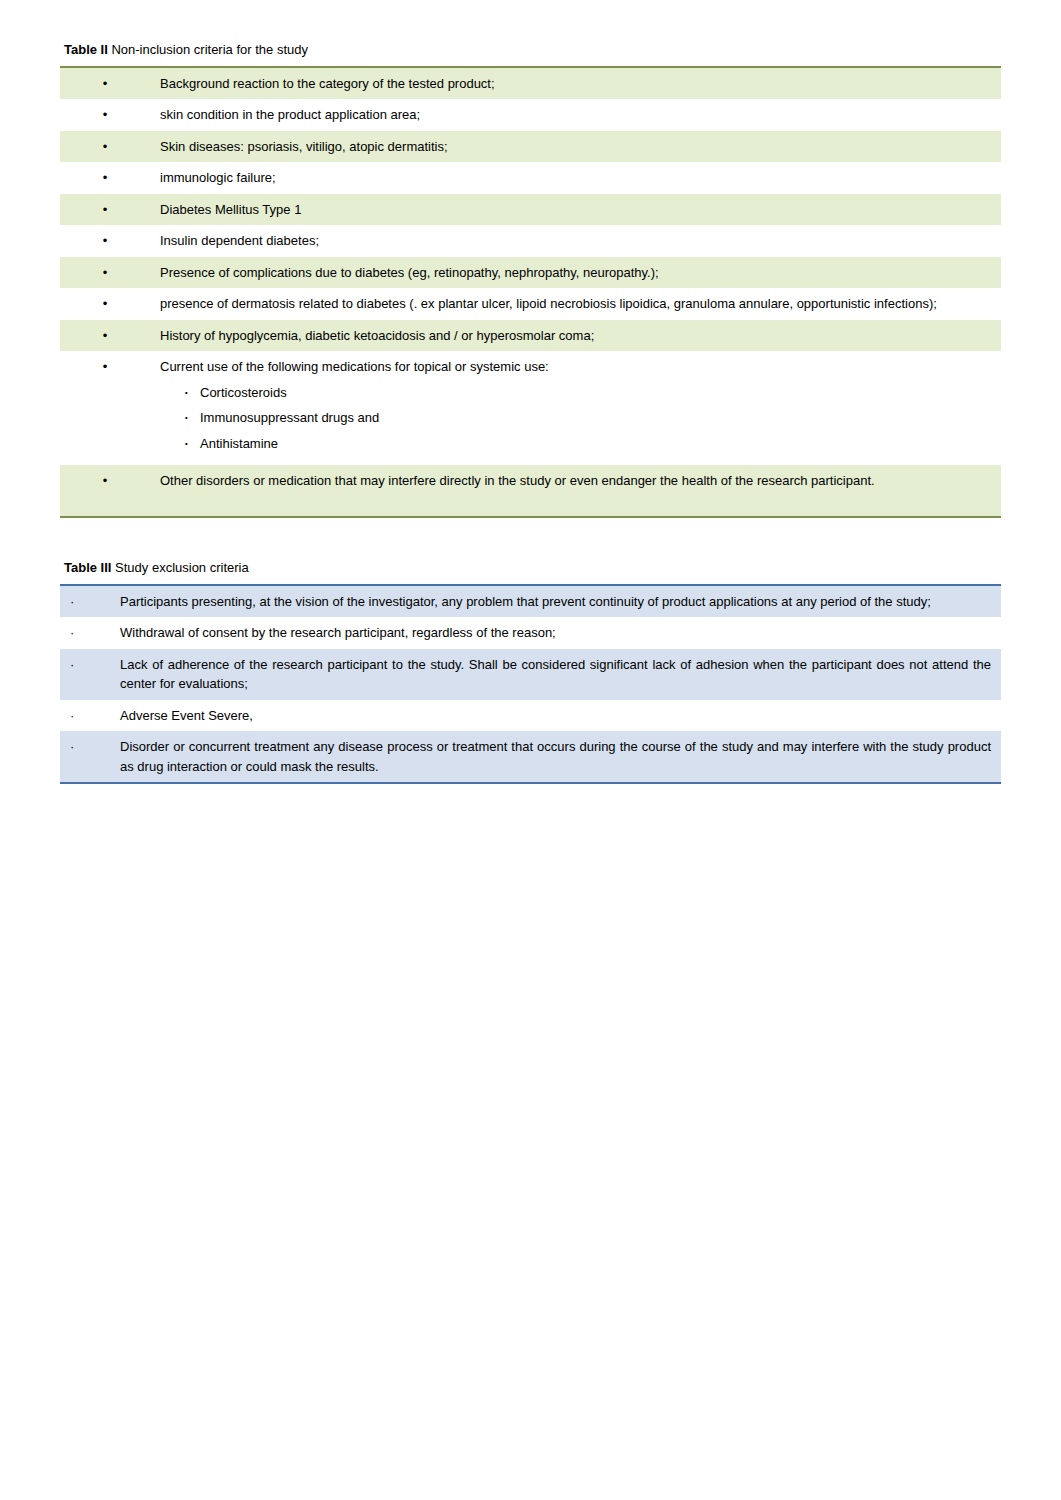Table II Non-inclusion criteria for the study
| • | Background reaction to the category of the tested product; |
| • | skin condition in the product application area; |
| • | Skin diseases: psoriasis, vitiligo, atopic dermatitis; |
| • | immunologic failure; |
| • | Diabetes Mellitus Type 1 |
| • | Insulin dependent diabetes; |
| • | Presence of complications due to diabetes (eg, retinopathy, nephropathy, neuropathy.); |
| • | presence of dermatosis related to diabetes (. ex plantar ulcer, lipoid necrobiosis lipoidica, granuloma annulare, opportunistic infections); |
| • | History of hypoglycemia, diabetic ketoacidosis and / or hyperosmolar coma; |
| • | Current use of the following medications for topical or systemic use: Corticosteroids Immunosuppressant drugs and Antihistamine |
| • | Other disorders or medication that may interfere directly in the study or even endanger the health of the research participant. |
Table III Study exclusion criteria
| · | Participants presenting, at the vision of the investigator, any problem that prevent continuity of product applications at any period of the study; |
| · | Withdrawal of consent by the research participant, regardless of the reason; |
| · | Lack of adherence of the research participant to the study. Shall be considered significant lack of adhesion when the participant does not attend the center for evaluations; |
| · | Adverse Event Severe, |
| · | Disorder or concurrent treatment any disease process or treatment that occurs during the course of the study and may interfere with the study product as drug interaction or could mask the results. |